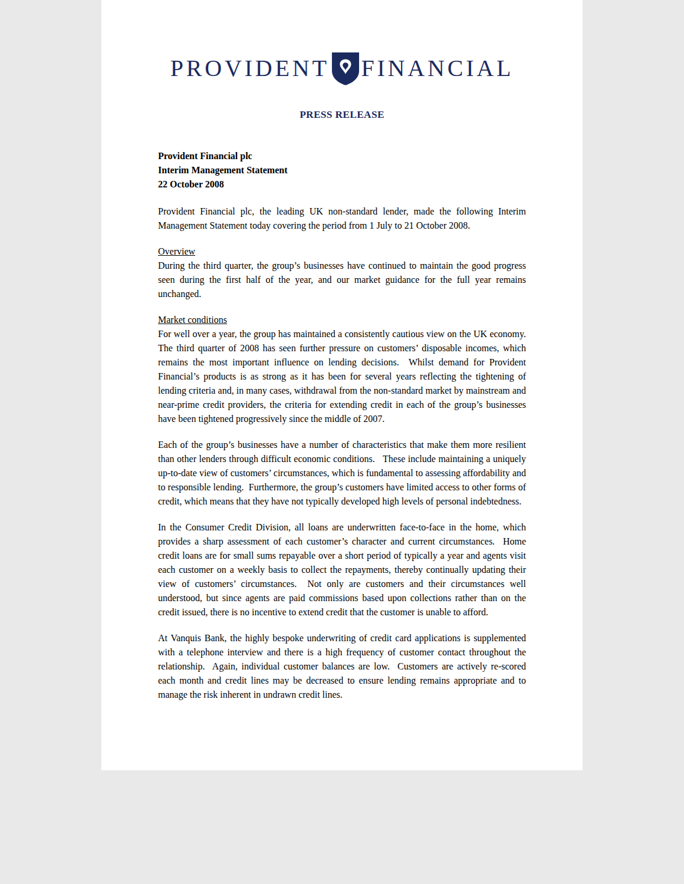PROVIDENT FINANCIAL
PRESS RELEASE
Provident Financial plc
Interim Management Statement
22 October 2008
Provident Financial plc, the leading UK non-standard lender, made the following Interim Management Statement today covering the period from 1 July to 21 October 2008.
Overview
During the third quarter, the group’s businesses have continued to maintain the good progress seen during the first half of the year, and our market guidance for the full year remains unchanged.
Market conditions
For well over a year, the group has maintained a consistently cautious view on the UK economy. The third quarter of 2008 has seen further pressure on customers’ disposable incomes, which remains the most important influence on lending decisions. Whilst demand for Provident Financial’s products is as strong as it has been for several years reflecting the tightening of lending criteria and, in many cases, withdrawal from the non-standard market by mainstream and near-prime credit providers, the criteria for extending credit in each of the group’s businesses have been tightened progressively since the middle of 2007.
Each of the group’s businesses have a number of characteristics that make them more resilient than other lenders through difficult economic conditions. These include maintaining a uniquely up-to-date view of customers’ circumstances, which is fundamental to assessing affordability and to responsible lending. Furthermore, the group’s customers have limited access to other forms of credit, which means that they have not typically developed high levels of personal indebtedness.
In the Consumer Credit Division, all loans are underwritten face-to-face in the home, which provides a sharp assessment of each customer’s character and current circumstances. Home credit loans are for small sums repayable over a short period of typically a year and agents visit each customer on a weekly basis to collect the repayments, thereby continually updating their view of customers’ circumstances. Not only are customers and their circumstances well understood, but since agents are paid commissions based upon collections rather than on the credit issued, there is no incentive to extend credit that the customer is unable to afford.
At Vanquis Bank, the highly bespoke underwriting of credit card applications is supplemented with a telephone interview and there is a high frequency of customer contact throughout the relationship. Again, individual customer balances are low. Customers are actively re-scored each month and credit lines may be decreased to ensure lending remains appropriate and to manage the risk inherent in undrawn credit lines.